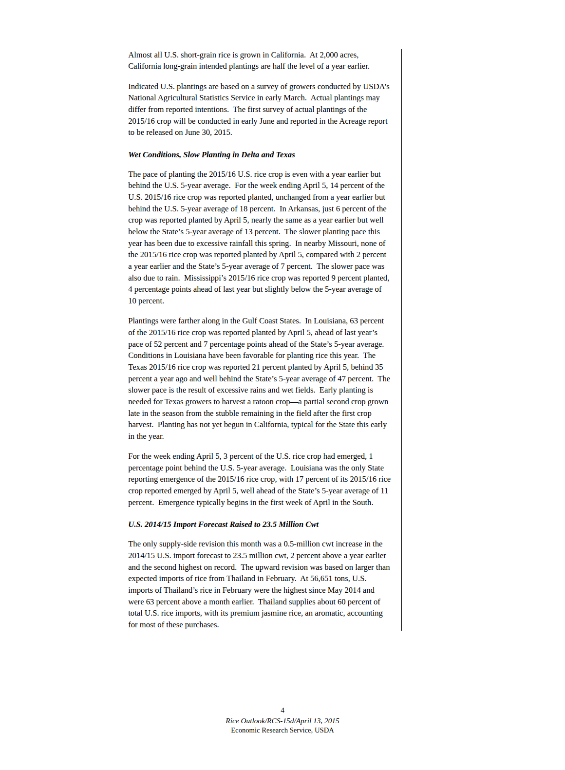Almost all U.S. short-grain rice is grown in California. At 2,000 acres, California long-grain intended plantings are half the level of a year earlier.
Indicated U.S. plantings are based on a survey of growers conducted by USDA’s National Agricultural Statistics Service in early March. Actual plantings may differ from reported intentions. The first survey of actual plantings of the 2015/16 crop will be conducted in early June and reported in the Acreage report to be released on June 30, 2015.
Wet Conditions, Slow Planting in Delta and Texas
The pace of planting the 2015/16 U.S. rice crop is even with a year earlier but behind the U.S. 5-year average. For the week ending April 5, 14 percent of the U.S. 2015/16 rice crop was reported planted, unchanged from a year earlier but behind the U.S. 5-year average of 18 percent. In Arkansas, just 6 percent of the crop was reported planted by April 5, nearly the same as a year earlier but well below the State’s 5-year average of 13 percent. The slower planting pace this year has been due to excessive rainfall this spring. In nearby Missouri, none of the 2015/16 rice crop was reported planted by April 5, compared with 2 percent a year earlier and the State’s 5-year average of 7 percent. The slower pace was also due to rain. Mississippi’s 2015/16 rice crop was reported 9 percent planted, 4 percentage points ahead of last year but slightly below the 5-year average of 10 percent.
Plantings were farther along in the Gulf Coast States. In Louisiana, 63 percent of the 2015/16 rice crop was reported planted by April 5, ahead of last year’s pace of 52 percent and 7 percentage points ahead of the State’s 5-year average. Conditions in Louisiana have been favorable for planting rice this year. The Texas 2015/16 rice crop was reported 21 percent planted by April 5, behind 35 percent a year ago and well behind the State’s 5-year average of 47 percent. The slower pace is the result of excessive rains and wet fields. Early planting is needed for Texas growers to harvest a ratoon crop—a partial second crop grown late in the season from the stubble remaining in the field after the first crop harvest. Planting has not yet begun in California, typical for the State this early in the year.
For the week ending April 5, 3 percent of the U.S. rice crop had emerged, 1 percentage point behind the U.S. 5-year average. Louisiana was the only State reporting emergence of the 2015/16 rice crop, with 17 percent of its 2015/16 rice crop reported emerged by April 5, well ahead of the State’s 5-year average of 11 percent. Emergence typically begins in the first week of April in the South.
U.S. 2014/15 Import Forecast Raised to 23.5 Million Cwt
The only supply-side revision this month was a 0.5-million cwt increase in the 2014/15 U.S. import forecast to 23.5 million cwt, 2 percent above a year earlier and the second highest on record. The upward revision was based on larger than expected imports of rice from Thailand in February. At 56,651 tons, U.S. imports of Thailand’s rice in February were the highest since May 2014 and were 63 percent above a month earlier. Thailand supplies about 60 percent of total U.S. rice imports, with its premium jasmine rice, an aromatic, accounting for most of these purchases.
4
Rice Outlook/RCS-15d/April 13, 2015
Economic Research Service, USDA